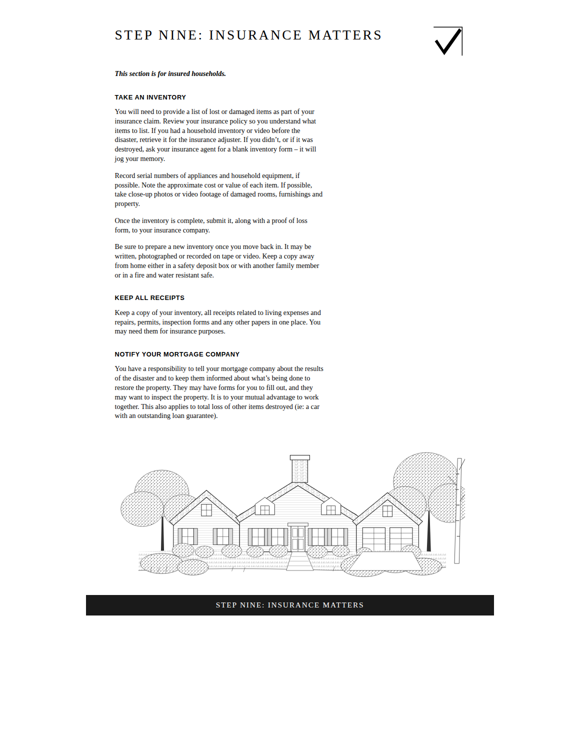Step Nine: Insurance Matters
This section is for insured households.
Take an Inventory
You will need to provide a list of lost or damaged items as part of your insurance claim. Review your insurance policy so you understand what items to list. If you had a household inventory or video before the disaster, retrieve it for the insurance adjuster. If you didn’t, or if it was destroyed, ask your insurance agent for a blank inventory form – it will jog your memory.
Record serial numbers of appliances and household equipment, if possible. Note the approximate cost or value of each item. If possible, take close-up photos or video footage of damaged rooms, furnishings and property.
Once the inventory is complete, submit it, along with a proof of loss form, to your insurance company.
Be sure to prepare a new inventory once you move back in. It may be written, photographed or recorded on tape or video. Keep a copy away from home either in a safety deposit box or with another family member or in a fire and water resistant safe.
Keep All Receipts
Keep a copy of your inventory, all receipts related to living expenses and repairs, permits, inspection forms and any other papers in one place. You may need them for insurance purposes.
Notify Your Mortgage Company
You have a responsibility to tell your mortgage company about the results of the disaster and to keep them informed about what’s being done to restore the property. They may have forms for you to fill out, and they may want to inspect the property. It is to your mutual advantage to work together. This also applies to total loss of other items destroyed (ie: a car with an outstanding loan guarantee).
Step Nine: Insurance Matters